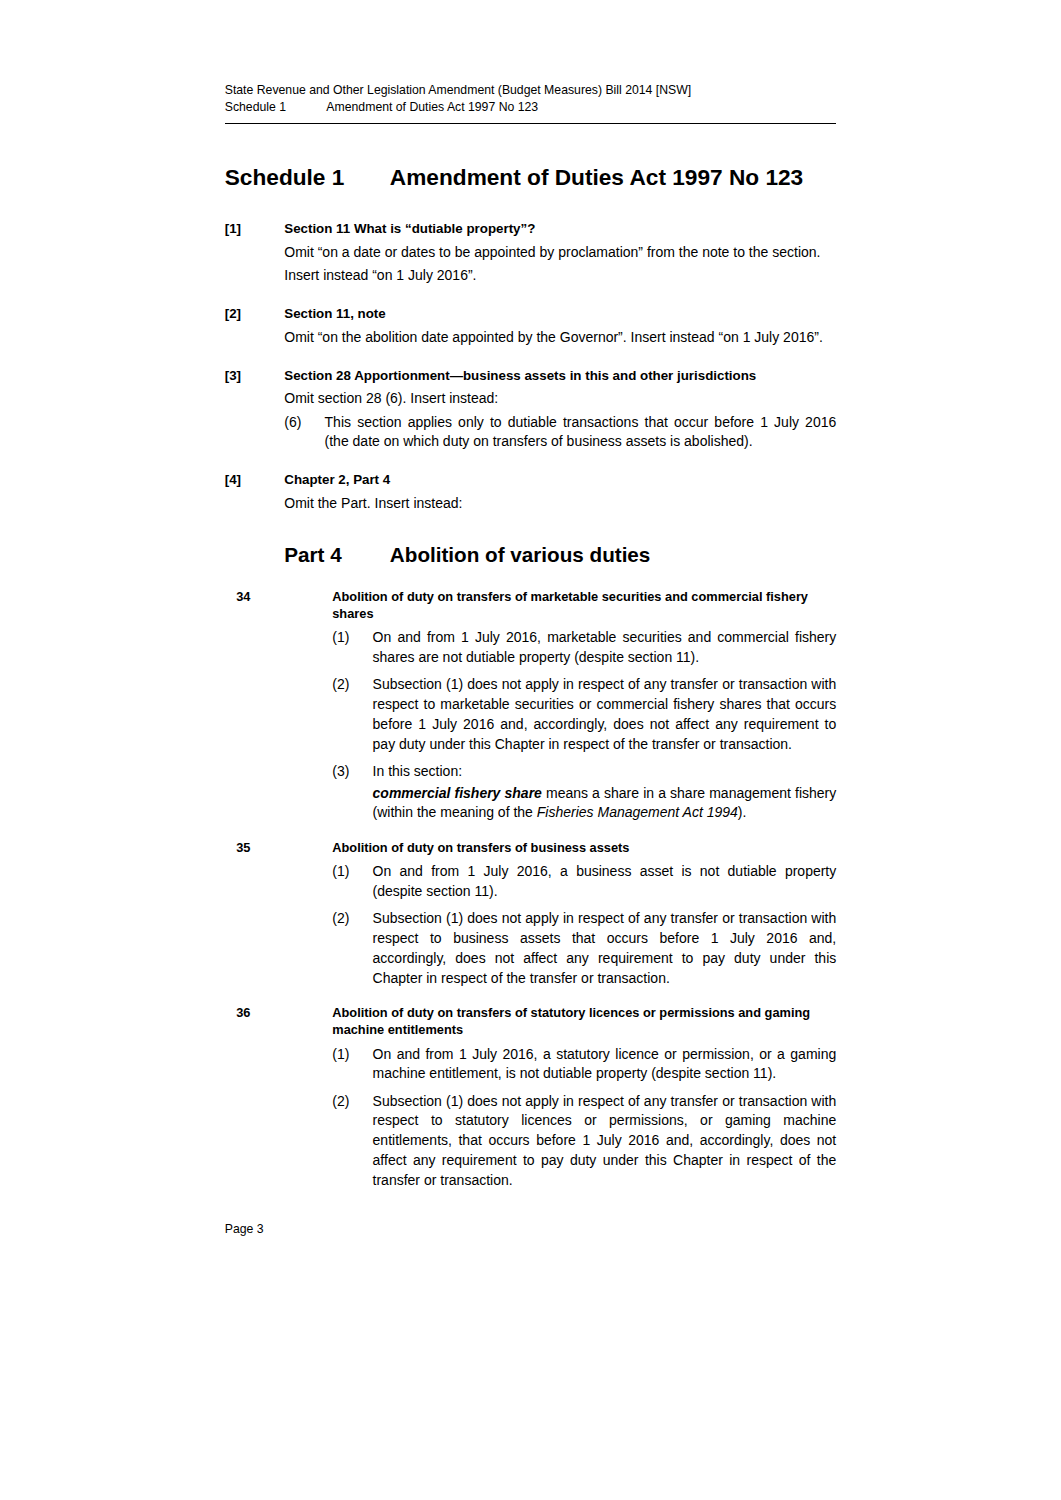State Revenue and Other Legislation Amendment (Budget Measures) Bill 2014 [NSW]
Schedule 1 Amendment of Duties Act 1997 No 123
Schedule 1 Amendment of Duties Act 1997 No 123
[1] Section 11 What is “dutiable property”?
Omit “on a date or dates to be appointed by proclamation” from the note to the section.
Insert instead “on 1 July 2016”.
[2] Section 11, note
Omit “on the abolition date appointed by the Governor”. Insert instead “on 1 July 2016”.
[3] Section 28 Apportionment—business assets in this and other jurisdictions
Omit section 28 (6). Insert instead:
(6) This section applies only to dutiable transactions that occur before 1 July 2016 (the date on which duty on transfers of business assets is abolished).
[4] Chapter 2, Part 4
Omit the Part. Insert instead:
Part 4 Abolition of various duties
34 Abolition of duty on transfers of marketable securities and commercial fishery shares
(1) On and from 1 July 2016, marketable securities and commercial fishery shares are not dutiable property (despite section 11).
(2) Subsection (1) does not apply in respect of any transfer or transaction with respect to marketable securities or commercial fishery shares that occurs before 1 July 2016 and, accordingly, does not affect any requirement to pay duty under this Chapter in respect of the transfer or transaction.
(3) In this section:
commercial fishery share means a share in a share management fishery (within the meaning of the Fisheries Management Act 1994).
35 Abolition of duty on transfers of business assets
(1) On and from 1 July 2016, a business asset is not dutiable property (despite section 11).
(2) Subsection (1) does not apply in respect of any transfer or transaction with respect to business assets that occurs before 1 July 2016 and, accordingly, does not affect any requirement to pay duty under this Chapter in respect of the transfer or transaction.
36 Abolition of duty on transfers of statutory licences or permissions and gaming machine entitlements
(1) On and from 1 July 2016, a statutory licence or permission, or a gaming machine entitlement, is not dutiable property (despite section 11).
(2) Subsection (1) does not apply in respect of any transfer or transaction with respect to statutory licences or permissions, or gaming machine entitlements, that occurs before 1 July 2016 and, accordingly, does not affect any requirement to pay duty under this Chapter in respect of the transfer or transaction.
Page 3